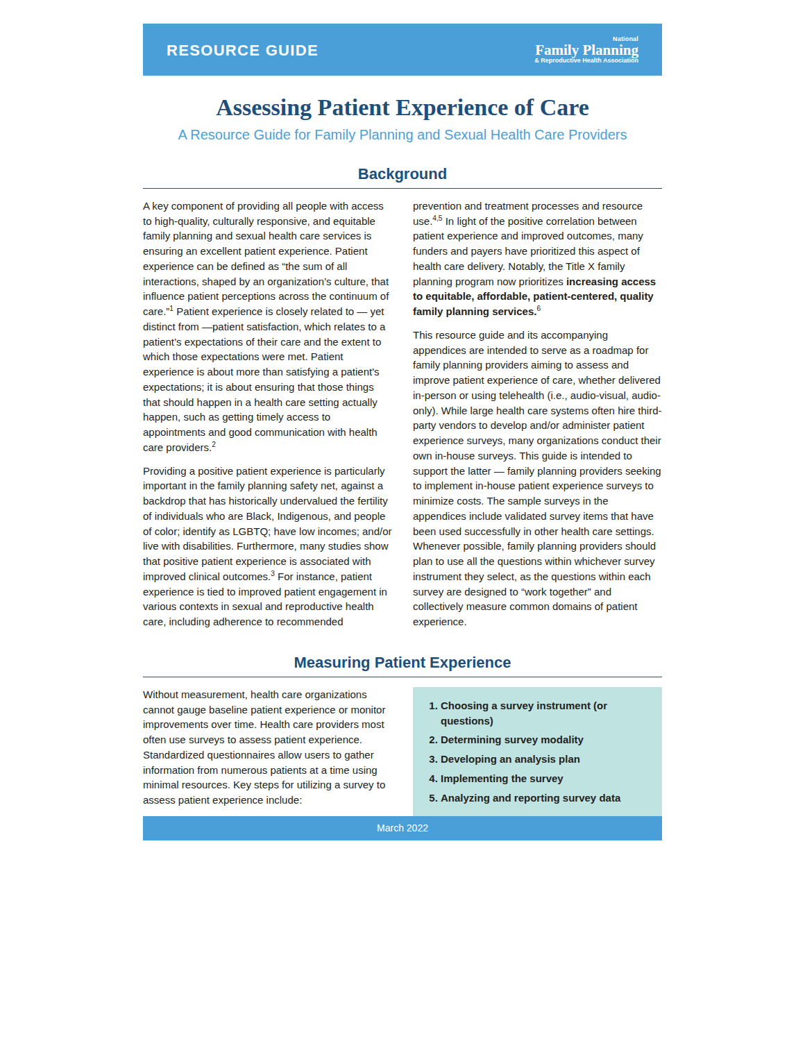Resource Guide
National
Family Planning
& Reproductive Health Association
Assessing Patient Experience of Care
A Resource Guide for Family Planning and Sexual Health Care Providers
Background
A key component of providing all people with access to high-quality, culturally responsive, and equitable family planning and sexual health care services is ensuring an excellent patient experience. Patient experience can be defined as “the sum of all interactions, shaped by an organization’s culture, that influence patient perceptions across the continuum of care.”1 Patient experience is closely related to — yet distinct from —patient satisfaction, which relates to a patient’s expectations of their care and the extent to which those expectations were met. Patient experience is about more than satisfying a patient's expectations; it is about ensuring that those things that should happen in a health care setting actually happen, such as getting timely access to appointments and good communication with health care providers.2
Providing a positive patient experience is particularly important in the family planning safety net, against a backdrop that has historically undervalued the fertility of individuals who are Black, Indigenous, and people of color; identify as LGBTQ; have low incomes; and/or live with disabilities. Furthermore, many studies show that positive patient experience is associated with improved clinical outcomes.3 For instance, patient experience is tied to improved patient engagement in various contexts in sexual and reproductive health care, including adherence to recommended prevention and treatment processes and resource use.4,5 In light of the positive correlation between patient experience and improved outcomes, many funders and payers have prioritized this aspect of health care delivery. Notably, the Title X family planning program now prioritizes increasing access to equitable, affordable, patient-centered, quality family planning services.6
This resource guide and its accompanying appendices are intended to serve as a roadmap for family planning providers aiming to assess and improve patient experience of care, whether delivered in-person or using telehealth (i.e., audio-visual, audio-only). While large health care systems often hire third-party vendors to develop and/or administer patient experience surveys, many organizations conduct their own in-house surveys. This guide is intended to support the latter — family planning providers seeking to implement in-house patient experience surveys to minimize costs. The sample surveys in the appendices include validated survey items that have been used successfully in other health care settings. Whenever possible, family planning providers should plan to use all the questions within whichever survey instrument they select, as the questions within each survey are designed to “work together” and collectively measure common domains of patient experience.
Measuring Patient Experience
Without measurement, health care organizations cannot gauge baseline patient experience or monitor improvements over time. Health care providers most often use surveys to assess patient experience. Standardized questionnaires allow users to gather information from numerous patients at a time using minimal resources. Key steps for utilizing a survey to assess patient experience include:
Choosing a survey instrument (or questions)
Determining survey modality
Developing an analysis plan
Implementing the survey
Analyzing and reporting survey data
March 2022